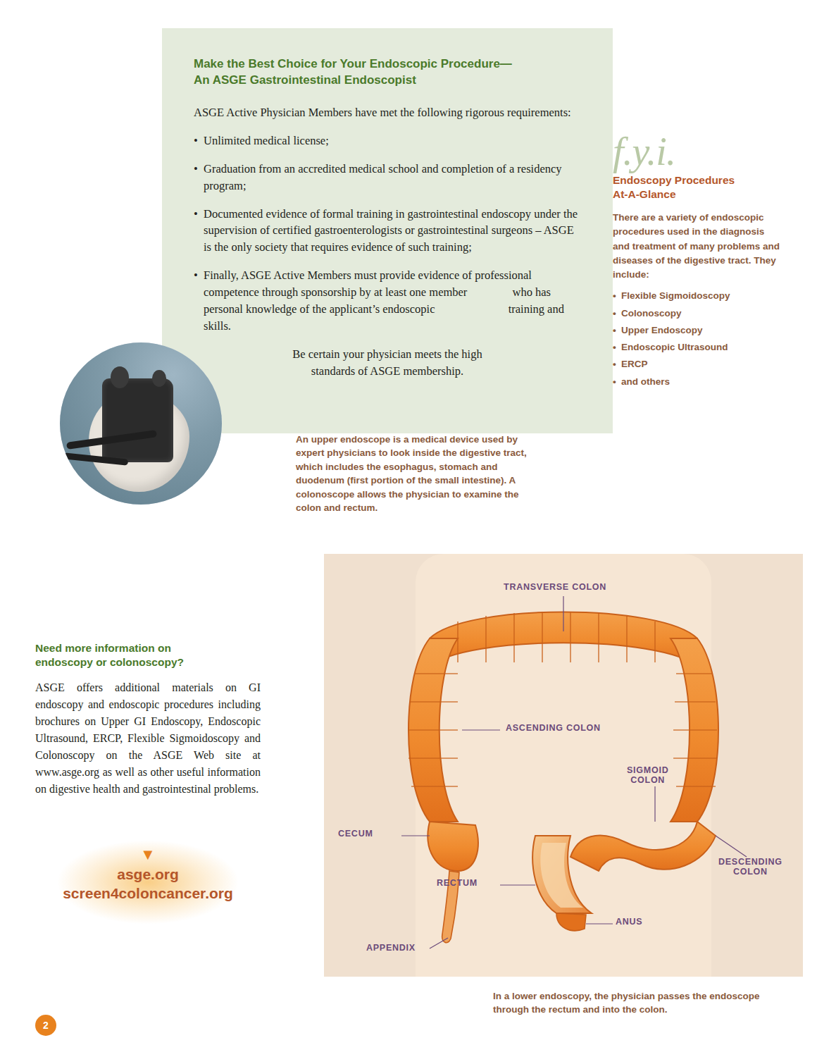Make the Best Choice for Your Endoscopic Procedure—
An ASGE Gastrointestinal Endoscopist
ASGE Active Physician Members have met the following rigorous requirements:
Unlimited medical license;
Graduation from an accredited medical school and completion of a residency program;
Documented evidence of formal training in gastrointestinal endoscopy under the supervision of certified gastroenterologists or gastrointestinal surgeons – ASGE is the only society that requires evidence of such training;
Finally, ASGE Active Members must provide evidence of professional competence through sponsorship by at least one member who has personal knowledge of the applicant’s endoscopic training and skills.
Be certain your physician meets the high
standards of ASGE membership.
f.y.i.
Endoscopy Procedures
At-A-Glance
There are a variety of endoscopic procedures used in the diagnosis and treatment of many problems and diseases of the digestive tract. They include:
Flexible Sigmoidoscopy
Colonoscopy
Upper Endoscopy
Endoscopic Ultrasound
ERCP
and others
An upper endoscope is a medical device used by expert physicians to look inside the digestive tract, which includes the esophagus, stomach and duodenum (first portion of the small intestine). A colonoscope allows the physician to examine the colon and rectum.
Need more information on
endoscopy or colonoscopy?
ASGE offers additional materials on GI endoscopy and endoscopic procedures including brochures on Upper GI Endoscopy, Endoscopic Ultrasound, ERCP, Flexible Sigmoidoscopy and Colonoscopy on the ASGE Web site at www.asge.org as well as other useful information on digestive health and gastrointestinal problems.
▼
asge.org screen4coloncancer.org
TRANSVERSE COLON ASCENDING COLON SIGMOID
COLON DESCENDING
COLON CECUM RECTUM ANUS APPENDIX
In a lower endoscopy, the physician passes the endoscope through the rectum and into the colon.
2